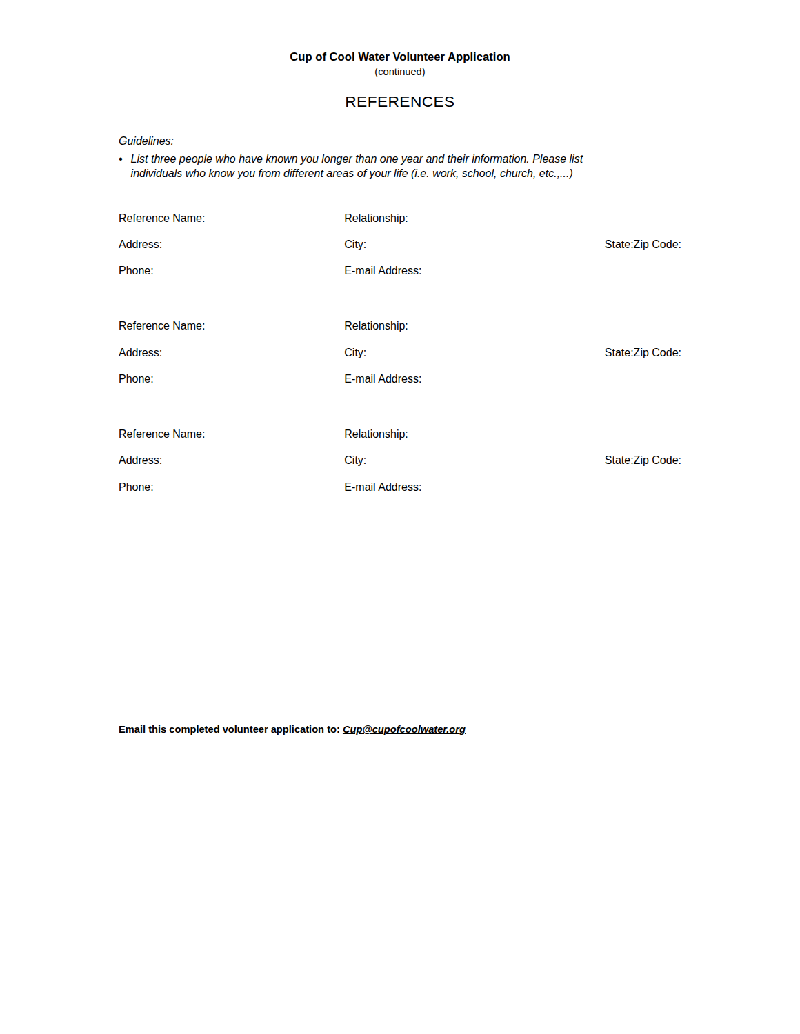Cup of Cool Water Volunteer Application
(continued)
REFERENCES
Guidelines:
List three people who have known you longer than one year and their information. Please list individuals who know you from different areas of your life (i.e. work, school, church, etc.,...)
| Reference Name: | Relationship: |
| Address: | City: | State: | Zip Code: |
| Phone: | E-mail Address: |
| Reference Name: | Relationship: |
| Address: | City: | State: | Zip Code: |
| Phone: | E-mail Address: |
| Reference Name: | Relationship: |
| Address: | City: | State: | Zip Code: |
| Phone: | E-mail Address: |
Email this completed volunteer application to: Cup@cupofcoolwater.org